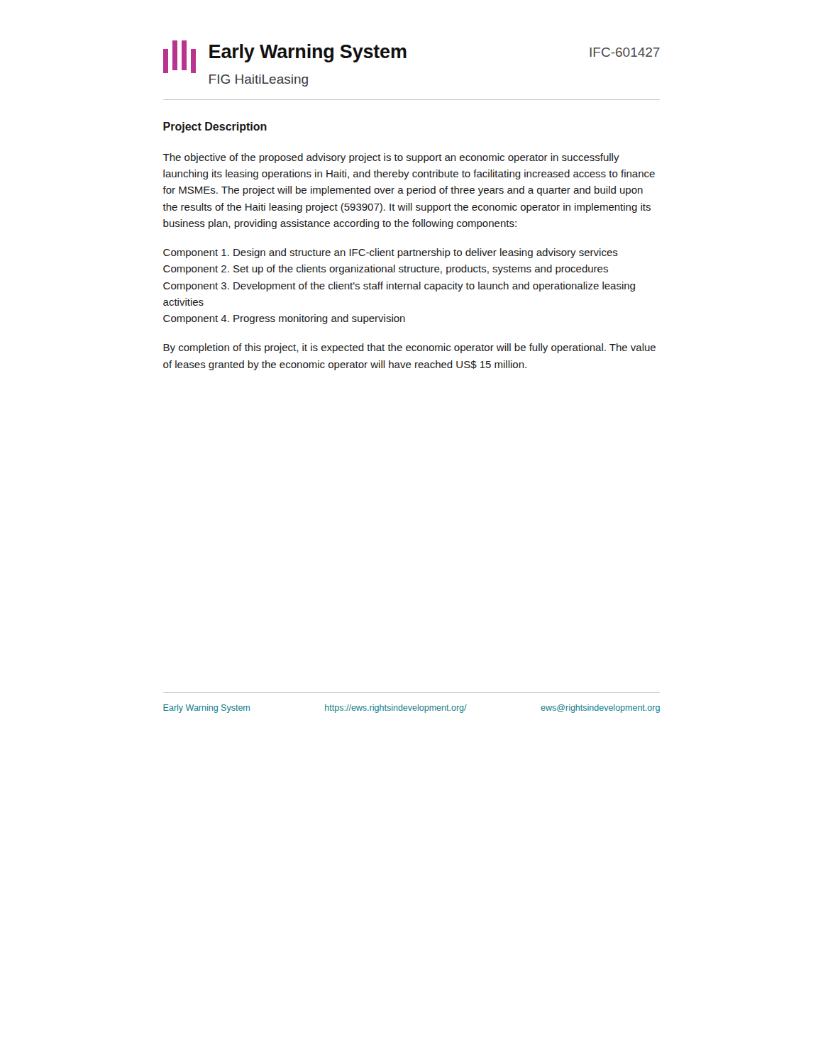Early Warning System
FIG HaitiLeasing
IFC-601427
Project Description
The objective of the proposed advisory project is to support an economic operator in successfully launching its leasing operations in Haiti, and thereby contribute to facilitating increased access to finance for MSMEs. The project will be implemented over a period of three years and a quarter and build upon the results of the Haiti leasing project (593907). It will support the economic operator in implementing its business plan, providing assistance according to the following components:
Component 1. Design and structure an IFC-client partnership to deliver leasing advisory services
Component 2. Set up of the clients organizational structure, products, systems and procedures
Component 3. Development of the client's staff internal capacity to launch and operationalize leasing activities
Component 4. Progress monitoring and supervision
By completion of this project, it is expected that the economic operator will be fully operational. The value of leases granted by the economic operator will have reached US$ 15 million.
Early Warning System
https://ews.rightsindevelopment.org/
ews@rightsindevelopment.org